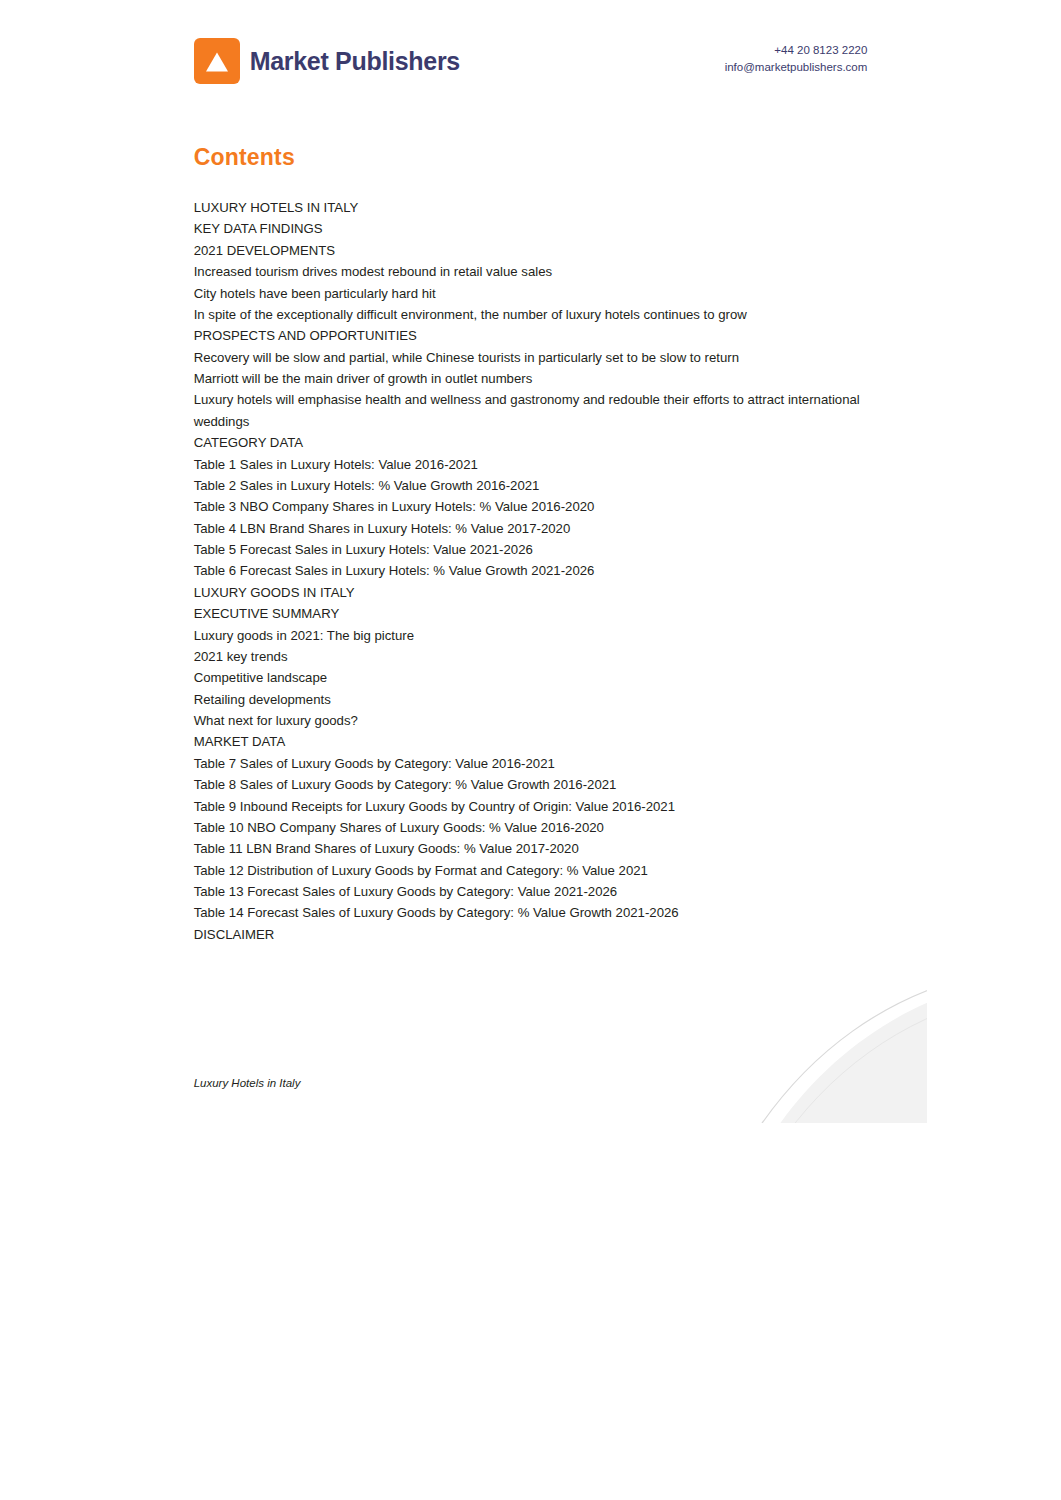Market Publishers
+44 20 8123 2220
info@marketpublishers.com
Contents
LUXURY HOTELS IN ITALY
KEY DATA FINDINGS
2021 DEVELOPMENTS
Increased tourism drives modest rebound in retail value sales
City hotels have been particularly hard hit
In spite of the exceptionally difficult environment, the number of luxury hotels continues to grow
PROSPECTS AND OPPORTUNITIES
Recovery will be slow and partial, while Chinese tourists in particularly set to be slow to return
Marriott will be the main driver of growth in outlet numbers
Luxury hotels will emphasise health and wellness and gastronomy and redouble their efforts to attract international weddings
CATEGORY DATA
Table 1 Sales in Luxury Hotels: Value 2016-2021
Table 2 Sales in Luxury Hotels: % Value Growth 2016-2021
Table 3 NBO Company Shares in Luxury Hotels: % Value 2016-2020
Table 4 LBN Brand Shares in Luxury Hotels: % Value 2017-2020
Table 5 Forecast Sales in Luxury Hotels: Value 2021-2026
Table 6 Forecast Sales in Luxury Hotels: % Value Growth 2021-2026
LUXURY GOODS IN ITALY
EXECUTIVE SUMMARY
Luxury goods in 2021: The big picture
2021 key trends
Competitive landscape
Retailing developments
What next for luxury goods?
MARKET DATA
Table 7 Sales of Luxury Goods by Category: Value 2016-2021
Table 8 Sales of Luxury Goods by Category: % Value Growth 2016-2021
Table 9 Inbound Receipts for Luxury Goods by Country of Origin: Value 2016-2021
Table 10 NBO Company Shares of Luxury Goods: % Value 2016-2020
Table 11 LBN Brand Shares of Luxury Goods: % Value 2017-2020
Table 12 Distribution of Luxury Goods by Format and Category: % Value 2021
Table 13 Forecast Sales of Luxury Goods by Category: Value 2021-2026
Table 14 Forecast Sales of Luxury Goods by Category: % Value Growth 2021-2026
DISCLAIMER
Luxury Hotels in Italy